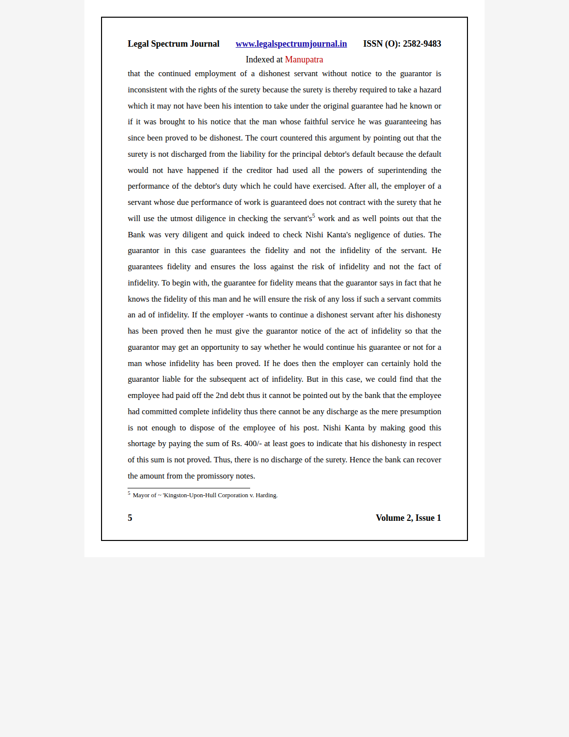Legal Spectrum Journal www.legalspectrumjournal.in ISSN (O): 2582-9483
Indexed at Manupatra
that the continued employment of a dishonest servant without notice to the guarantor is inconsistent with the rights of the surety because the surety is thereby required to take a hazard which it may not have been his intention to take under the original guarantee had he known or if it was brought to his notice that the man whose faithful service he was guaranteeing has since been proved to be dishonest. The court countered this argument by pointing out that the surety is not discharged from the liability for the principal debtor's default because the default would not have happened if the creditor had used all the powers of superintending the performance of the debtor's duty which he could have exercised. After all, the employer of a servant whose due performance of work is guaranteed does not contract with the surety that he will use the utmost diligence in checking the servant's5 work and as well points out that the Bank was very diligent and quick indeed to check Nishi Kanta's negligence of duties. The guarantor in this case guarantees the fidelity and not the infidelity of the servant. He guarantees fidelity and ensures the loss against the risk of infidelity and not the fact of infidelity. To begin with, the guarantee for fidelity means that the guarantor says in fact that he knows the fidelity of this man and he will ensure the risk of any loss if such a servant commits an ad of infidelity. If the employer -wants to continue a dishonest servant after his dishonesty has been proved then he must give the guarantor notice of the act of infidelity so that the guarantor may get an opportunity to say whether he would continue his guarantee or not for a man whose infidelity has been proved. If he does then the employer can certainly hold the guarantor liable for the subsequent act of infidelity. But in this case, we could find that the employee had paid off the 2nd debt thus it cannot be pointed out by the bank that the employee had committed complete infidelity thus there cannot be any discharge as the mere presumption is not enough to dispose of the employee of his post. Nishi Kanta by making good this shortage by paying the sum of Rs. 400/- at least goes to indicate that his dishonesty in respect of this sum is not proved. Thus, there is no discharge of the surety. Hence the bank can recover the amount from the promissory notes.
5 Mayor of ~ 'Kingston-Upon-Hull Corporation v. Harding.
5 Volume 2, Issue 1